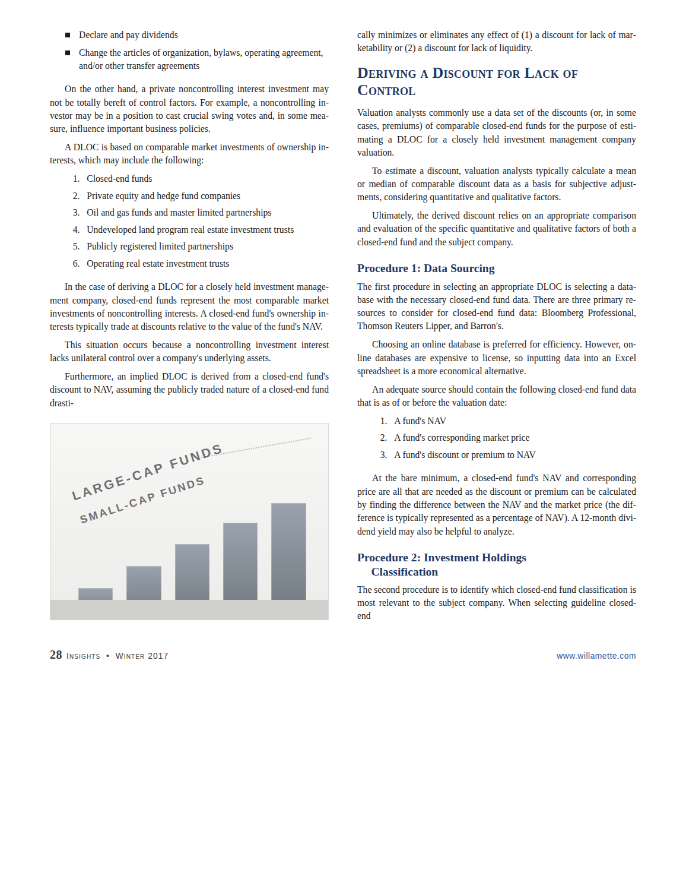Declare and pay dividends
Change the articles of organization, bylaws, operating agreement, and/or other transfer agreements
On the other hand, a private noncontrolling interest investment may not be totally bereft of control factors. For example, a noncontrolling investor may be in a position to cast crucial swing votes and, in some measure, influence important business policies.
A DLOC is based on comparable market investments of ownership interests, which may include the following:
Closed-end funds
Private equity and hedge fund companies
Oil and gas funds and master limited partnerships
Undeveloped land program real estate investment trusts
Publicly registered limited partnerships
Operating real estate investment trusts
In the case of deriving a DLOC for a closely held investment management company, closed-end funds represent the most comparable market investments of noncontrolling interests. A closed-end fund's ownership interests typically trade at discounts relative to the value of the fund's NAV.
This situation occurs because a noncontrolling investment interest lacks unilateral control over a company's underlying assets.
Furthermore, an implied DLOC is derived from a closed-end fund's discount to NAV, assuming the publicly traded nature of a closed-end fund drasti-
LARGE-CAP FUNDS
SMALL-CAP FUNDS
cally minimizes or eliminates any effect of (1) a discount for lack of marketability or (2) a discount for lack of liquidity.
Deriving a Discount for Lack of Control
Valuation analysts commonly use a data set of the discounts (or, in some cases, premiums) of comparable closed-end funds for the purpose of estimating a DLOC for a closely held investment management company valuation.
To estimate a discount, valuation analysts typically calculate a mean or median of comparable discount data as a basis for subjective adjustments, considering quantitative and qualitative factors.
Ultimately, the derived discount relies on an appropriate comparison and evaluation of the specific quantitative and qualitative factors of both a closed-end fund and the subject company.
Procedure 1: Data Sourcing
The first procedure in selecting an appropriate DLOC is selecting a database with the necessary closed-end fund data. There are three primary resources to consider for closed-end fund data: Bloomberg Professional, Thomson Reuters Lipper, and Barron's.
Choosing an online database is preferred for efficiency. However, online databases are expensive to license, so inputting data into an Excel spreadsheet is a more economical alternative.
An adequate source should contain the following closed-end fund data that is as of or before the valuation date:
A fund's NAV
A fund's corresponding market price
A fund's discount or premium to NAV
At the bare minimum, a closed-end fund's NAV and corresponding price are all that are needed as the discount or premium can be calculated by finding the difference between the NAV and the market price (the difference is typically represented as a percentage of NAV). A 12-month dividend yield may also be helpful to analyze.
Procedure 2: Investment HoldingsClassification
The second procedure is to identify which closed-end fund classification is most relevant to the subject company. When selecting guideline closed-end
28 Insights • Winter 2017
www.willamette.com